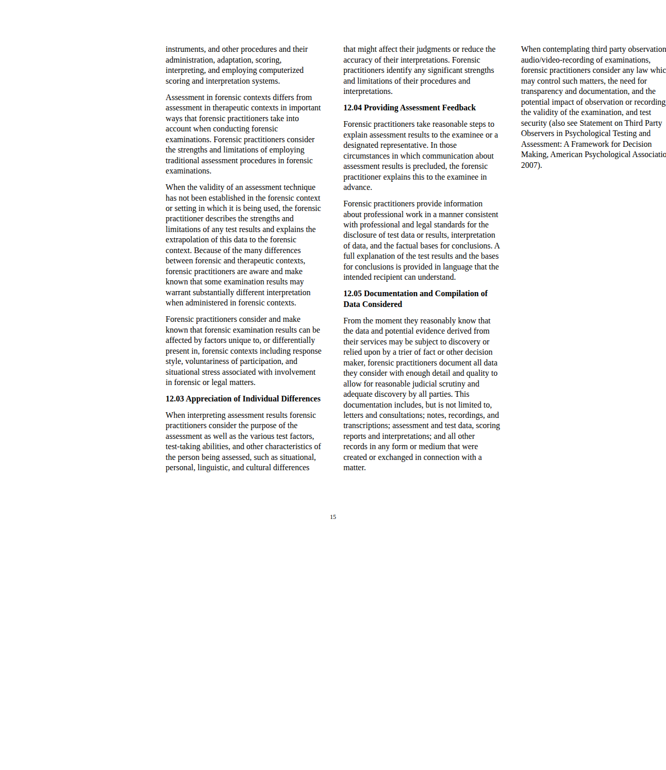instruments, and other procedures and their administration, adaptation, scoring, interpreting, and employing computerized scoring and interpretation systems.
Assessment in forensic contexts differs from assessment in therapeutic contexts in important ways that forensic practitioners take into account when conducting forensic examinations. Forensic practitioners consider the strengths and limitations of employing traditional assessment procedures in forensic examinations.
When the validity of an assessment technique has not been established in the forensic context or setting in which it is being used, the forensic practitioner describes the strengths and limitations of any test results and explains the extrapolation of this data to the forensic context. Because of the many differences between forensic and therapeutic contexts, forensic practitioners are aware and make known that some examination results may warrant substantially different interpretation when administered in forensic contexts.
Forensic practitioners consider and make known that forensic examination results can be affected by factors unique to, or differentially present in, forensic contexts including response style, voluntariness of participation, and situational stress associated with involvement in forensic or legal matters.
12.03 Appreciation of Individual Differences
When interpreting assessment results forensic practitioners consider the purpose of the assessment as well as the various test factors, test-taking abilities, and other characteristics of the person being assessed, such as situational, personal, linguistic, and cultural differences that might affect their judgments or reduce the accuracy of their interpretations. Forensic practitioners identify any significant strengths and limitations of their procedures and interpretations.
12.04 Providing Assessment Feedback
Forensic practitioners take reasonable steps to explain assessment results to the examinee or a designated representative. In those circumstances in which communication about assessment results is precluded, the forensic practitioner explains this to the examinee in advance.
Forensic practitioners provide information about professional work in a manner consistent with professional and legal standards for the disclosure of test data or results, interpretation of data, and the factual bases for conclusions. A full explanation of the test results and the bases for conclusions is provided in language that the intended recipient can understand.
12.05 Documentation and Compilation of Data Considered
From the moment they reasonably know that the data and potential evidence derived from their services may be subject to discovery or relied upon by a trier of fact or other decision maker, forensic practitioners document all data they consider with enough detail and quality to allow for reasonable judicial scrutiny and adequate discovery by all parties. This documentation includes, but is not limited to, letters and consultations; notes, recordings, and transcriptions; assessment and test data, scoring reports and interpretations; and all other records in any form or medium that were created or exchanged in connection with a matter.
When contemplating third party observation or audio/video-recording of examinations, forensic practitioners consider any law which may control such matters, the need for transparency and documentation, and the potential impact of observation or recording on the validity of the examination, and test security (also see Statement on Third Party Observers in Psychological Testing and Assessment: A Framework for Decision Making, American Psychological Association, 2007).
15